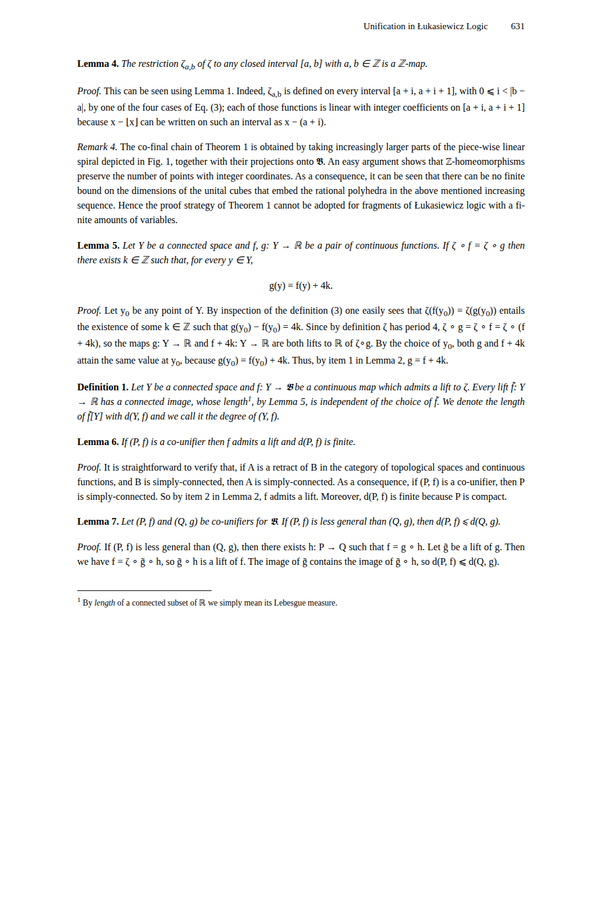Unification in Łukasiewicz Logic631
Lemma 4. The restriction ζa,b of ζ to any closed interval [a, b] with a, b ∈ ℤ is a ℤ-map.
Proof. This can be seen using Lemma 1. Indeed, ζa,b is defined on every interval [a + i, a + i + 1], with 0 ⩽ i < |b − a|, by one of the four cases of Eq. (3); each of those functions is linear with integer coefficients on [a + i, a + i + 1] because x − ⌊x⌋ can be written on such an interval as x − (a + i).
Remark 4. The co-final chain of Theorem 1 is obtained by taking increasingly larger parts of the piece-wise linear spiral depicted in Fig. 1, together with their projections onto 𝕭. An easy argument shows that ℤ-homeomorphisms preserve the number of points with integer coordinates. As a consequence, it can be seen that there can be no finite bound on the dimensions of the unital cubes that embed the rational polyhedra in the above mentioned increasing sequence. Hence the proof strategy of Theorem 1 cannot be adopted for fragments of Łukasiewicz logic with a finite amounts of variables.
Lemma 5. Let Y be a connected space and f, g: Y → ℝ be a pair of continuous functions. If ζ ∘ f = ζ ∘ g then there exists k ∈ ℤ such that, for every y ∈ Y,
g(y) = f(y) + 4k.
Proof. Let y0 be any point of Y. By inspection of the definition (3) one easily sees that ζ(f(y0)) = ζ(g(y0)) entails the existence of some k ∈ ℤ such that g(y0) − f(y0) = 4k. Since by definition ζ has period 4, ζ ∘ g = ζ ∘ f = ζ ∘ (f + 4k), so the maps g: Y → ℝ and f + 4k: Y → ℝ are both lifts to ℝ of ζ∘g. By the choice of y0, both g and f + 4k attain the same value at y0, because g(y0) = f(y0) + 4k. Thus, by item 1 in Lemma 2, g = f + 4k.
Definition 1. Let Y be a connected space and f: Y → 𝕭 be a continuous map which admits a lift to ζ. Every lift f̃: Y → ℝ has a connected image, whose length1, by Lemma 5, is independent of the choice of f̃. We denote the length of f̃[Y] with d(Y, f) and we call it the degree of (Y, f).
Lemma 6. If (P, f) is a co-unifier then f admits a lift and d(P, f) is finite.
Proof. It is straightforward to verify that, if A is a retract of B in the category of topological spaces and continuous functions, and B is simply-connected, then A is simply-connected. As a consequence, if (P, f) is a co-unifier, then P is simply-connected. So by item 2 in Lemma 2, f admits a lift. Moreover, d(P, f) is finite because P is compact.
Lemma 7. Let (P, f) and (Q, g) be co-unifiers for 𝕭. If (P, f) is less general than (Q, g), then d(P, f) ⩽ d(Q, g).
Proof. If (P, f) is less general than (Q, g), then there exists h: P → Q such that f = g ∘ h. Let g̃ be a lift of g. Then we have f = ζ ∘ g̃ ∘ h, so g̃ ∘ h is a lift of f. The image of g̃ contains the image of g̃ ∘ h, so d(P, f) ⩽ d(Q, g).
1 By length of a connected subset of ℝ we simply mean its Lebesgue measure.